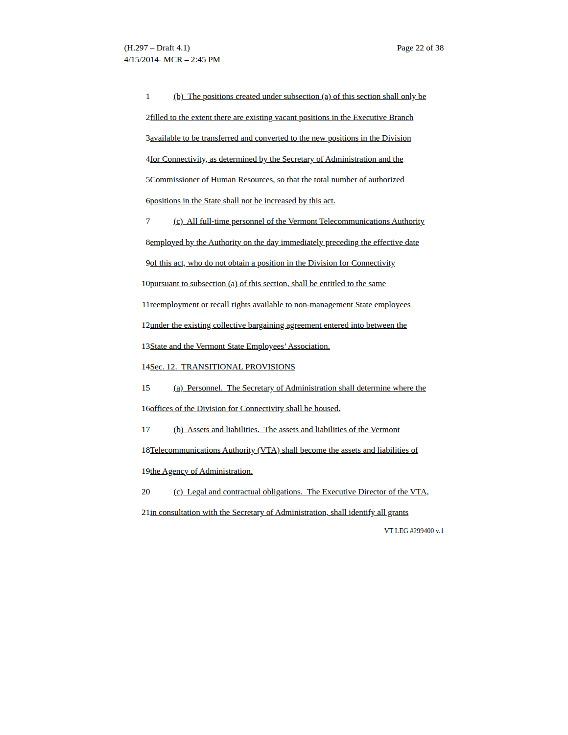(H.297 – Draft 4.1)
4/15/2014- MCR – 2:45 PM
Page 22 of 38
| 1 | (b) The positions created under subsection (a) of this section shall only be |
| 2 | filled to the extent there are existing vacant positions in the Executive Branch |
| 3 | available to be transferred and converted to the new positions in the Division |
| 4 | for Connectivity, as determined by the Secretary of Administration and the |
| 5 | Commissioner of Human Resources, so that the total number of authorized |
| 6 | positions in the State shall not be increased by this act. |
| 7 | (c) All full-time personnel of the Vermont Telecommunications Authority |
| 8 | employed by the Authority on the day immediately preceding the effective date |
| 9 | of this act, who do not obtain a position in the Division for Connectivity |
| 10 | pursuant to subsection (a) of this section, shall be entitled to the same |
| 11 | reemployment or recall rights available to non-management State employees |
| 12 | under the existing collective bargaining agreement entered into between the |
| 13 | State and the Vermont State Employees’ Association. |
| 14 | Sec. 12. TRANSITIONAL PROVISIONS |
| 15 | (a) Personnel. The Secretary of Administration shall determine where the |
| 16 | offices of the Division for Connectivity shall be housed. |
| 17 | (b) Assets and liabilities. The assets and liabilities of the Vermont |
| 18 | Telecommunications Authority (VTA) shall become the assets and liabilities of |
| 19 | the Agency of Administration. |
| 20 | (c) Legal and contractual obligations. The Executive Director of the VTA, |
| 21 | in consultation with the Secretary of Administration, shall identify all grants |
VT LEG #299400 v.1